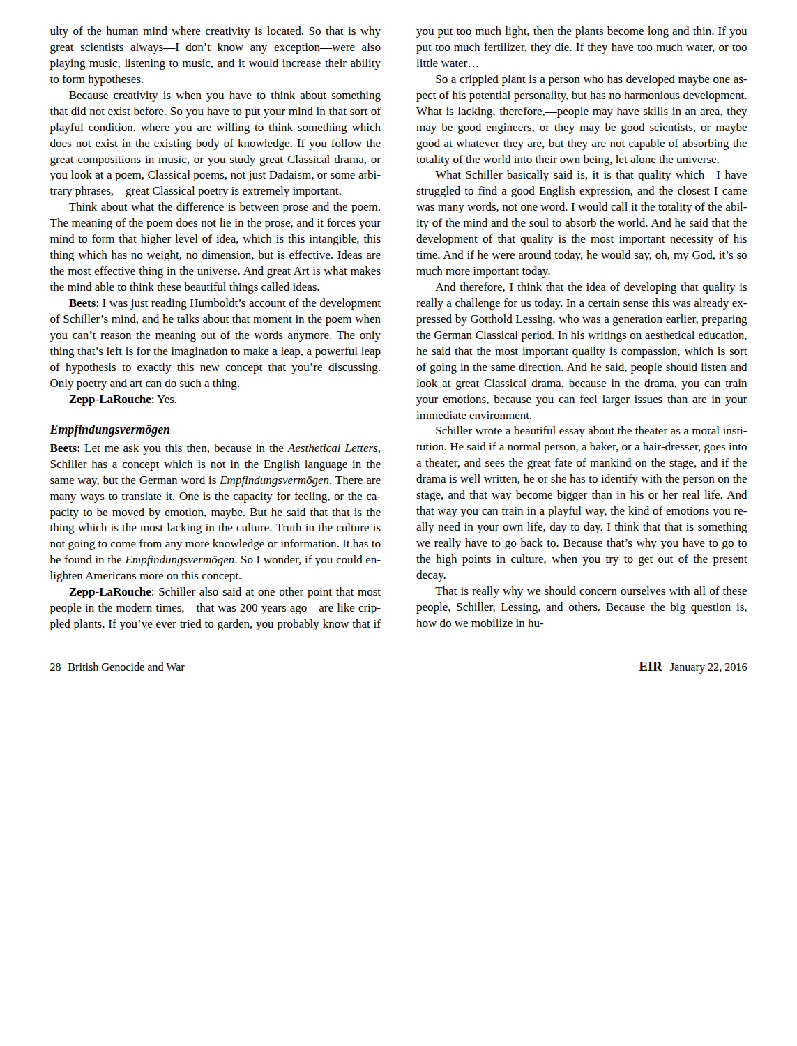ulty of the human mind where creativity is located. So that is why great scientists always—I don’t know any exception—were also playing music, listening to music, and it would increase their ability to form hypotheses.
Because creativity is when you have to think about something that did not exist before. So you have to put your mind in that sort of playful condition, where you are willing to think something which does not exist in the existing body of knowledge. If you follow the great compositions in music, or you study great Classical drama, or you look at a poem, Classical poems, not just Dadaism, or some arbitrary phrases,—great Classical poetry is extremely important.
Think about what the difference is between prose and the poem. The meaning of the poem does not lie in the prose, and it forces your mind to form that higher level of idea, which is this intangible, this thing which has no weight, no dimension, but is effective. Ideas are the most effective thing in the universe. And great Art is what makes the mind able to think these beautiful things called ideas.
Beets: I was just reading Humboldt’s account of the development of Schiller’s mind, and he talks about that moment in the poem when you can’t reason the meaning out of the words anymore. The only thing that’s left is for the imagination to make a leap, a powerful leap of hypothesis to exactly this new concept that you’re discussing. Only poetry and art can do such a thing.
Zepp-LaRouche: Yes.
Empfindungsvermögen
Beets: Let me ask you this then, because in the Aesthetical Letters, Schiller has a concept which is not in the English language in the same way, but the German word is Empfindungsvermögen. There are many ways to translate it. One is the capacity for feeling, or the capacity to be moved by emotion, maybe. But he said that that is the thing which is the most lacking in the culture. Truth in the culture is not going to come from any more knowledge or information. It has to be found in the Empfindungsvermögen. So I wonder, if you could enlighten Americans more on this concept.
Zepp-LaRouche: Schiller also said at one other point that most people in the modern times,—that was 200 years ago—are like crippled plants. If you’ve ever tried to garden, you probably know that if you put too much light, then the plants become long and thin. If you put too much fertilizer, they die. If they have too much water, or too little water…
So a crippled plant is a person who has developed maybe one aspect of his potential personality, but has no harmonious development. What is lacking, therefore,—people may have skills in an area, they may be good engineers, or they may be good scientists, or maybe good at whatever they are, but they are not capable of absorbing the totality of the world into their own being, let alone the universe.
What Schiller basically said is, it is that quality which—I have struggled to find a good English expression, and the closest I came was many words, not one word. I would call it the totality of the ability of the mind and the soul to absorb the world. And he said that the development of that quality is the most important necessity of his time. And if he were around today, he would say, oh, my God, it’s so much more important today.
And therefore, I think that the idea of developing that quality is really a challenge for us today. In a certain sense this was already expressed by Gotthold Lessing, who was a generation earlier, preparing the German Classical period. In his writings on aesthetical education, he said that the most important quality is compassion, which is sort of going in the same direction. And he said, people should listen and look at great Classical drama, because in the drama, you can train your emotions, because you can feel larger issues than are in your immediate environment.
Schiller wrote a beautiful essay about the theater as a moral institution. He said if a normal person, a baker, or a hair-dresser, goes into a theater, and sees the great fate of mankind on the stage, and if the drama is well written, he or she has to identify with the person on the stage, and that way become bigger than in his or her real life. And that way you can train in a playful way, the kind of emotions you really need in your own life, day to day. I think that that is something we really have to go back to. Because that’s why you have to go to the high points in culture, when you try to get out of the present decay.
That is really why we should concern ourselves with all of these people, Schiller, Lessing, and others. Because the big question is, how do we mobilize in hu-
28 British Genocide and War
EIRJanuary 22, 2016